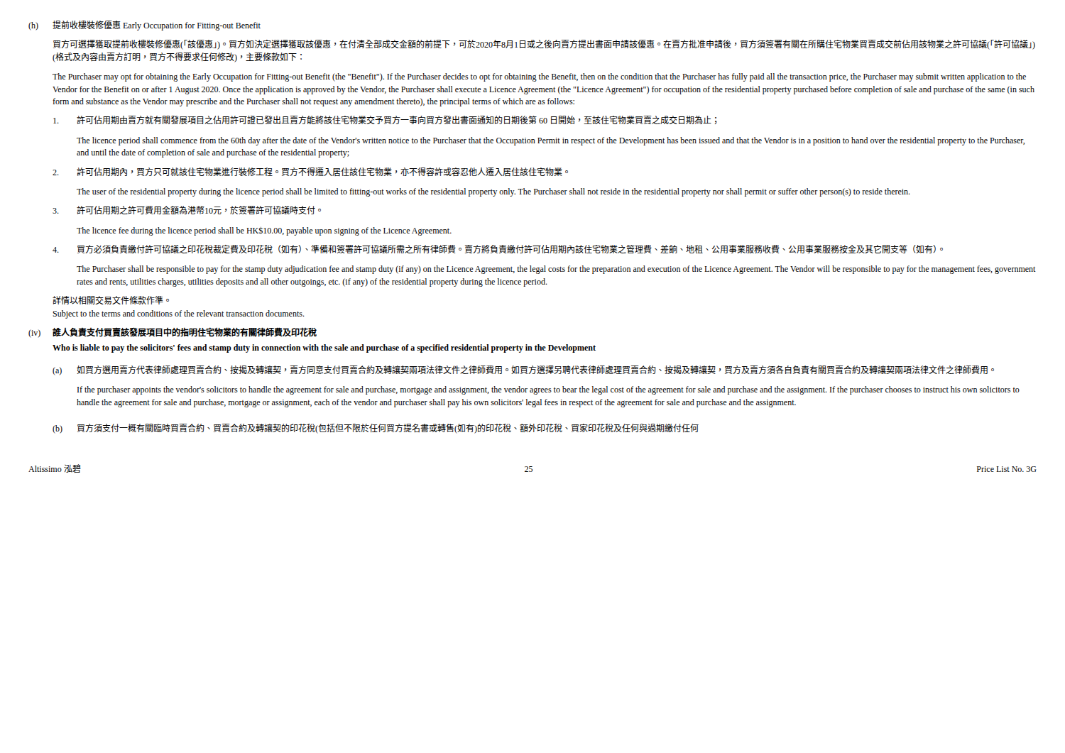(h)
提前收樓裝修優惠 Early Occupation for Fitting-out Benefit
買方可選擇獲取提前收樓裝修優惠(「該優惠」)。買方如決定選擇獲取該優惠，在付清全部成交金額的前提下，可於2020年8月1日或之後向賣方提出書面申請該優惠。在賣方批准申請後，買方須簽署有關在所購住宅物業買賣成交前佔用該物業之許可協議(「許可協議」)(格式及內容由賣方訂明，買方不得要求任何修改)，主要條款如下：
The Purchaser may opt for obtaining the Early Occupation for Fitting-out Benefit (the "Benefit"). If the Purchaser decides to opt for obtaining the Benefit, then on the condition that the Purchaser has fully paid all the transaction price, the Purchaser may submit written application to the Vendor for the Benefit on or after 1 August 2020. Once the application is approved by the Vendor, the Purchaser shall execute a Licence Agreement (the "Licence Agreement") for occupation of the residential property purchased before completion of sale and purchase of the same (in such form and substance as the Vendor may prescribe and the Purchaser shall not request any amendment thereto), the principal terms of which are as follows:
1.
許可佔用期由賣方就有關發展項目之佔用許可證已發出且賣方能將該住宅物業交予買方一事向買方發出書面通知的日期後第 60 日開始，至該住宅物業買賣之成交日期為止；
The licence period shall commence from the 60th day after the date of the Vendor's written notice to the Purchaser that the Occupation Permit in respect of the Development has been issued and that the Vendor is in a position to hand over the residential property to the Purchaser, and until the date of completion of sale and purchase of the residential property;
2.
許可佔用期內，買方只可就該住宅物業進行裝修工程。買方不得遷入居住該住宅物業，亦不得容許或容忍他人遷入居住該住宅物業。
The user of the residential property during the licence period shall be limited to fitting-out works of the residential property only. The Purchaser shall not reside in the residential property nor shall permit or suffer other person(s) to reside therein.
3.
許可佔用期之許可費用金額為港幣10元，於簽署許可協議時支付。
The licence fee during the licence period shall be HK$10.00, payable upon signing of the Licence Agreement.
4.
買方必須負責繳付許可協議之印花稅裁定費及印花稅（如有）、準備和簽署許可協議所需之所有律師費。賣方將負責繳付許可佔用期內該住宅物業之管理費、差餉、地租、公用事業服務收費、公用事業服務按金及其它開支等（如有）。
The Purchaser shall be responsible to pay for the stamp duty adjudication fee and stamp duty (if any) on the Licence Agreement, the legal costs for the preparation and execution of the Licence Agreement. The Vendor will be responsible to pay for the management fees, government rates and rents, utilities charges, utilities deposits and all other outgoings, etc. (if any) of the residential property during the licence period.
詳情以相關交易文件條款作準。
Subject to the terms and conditions of the relevant transaction documents.
(iv)
誰人負責支付買賣該發展項目中的指明住宅物業的有關律師費及印花稅
Who is liable to pay the solicitors' fees and stamp duty in connection with the sale and purchase of a specified residential property in the Development
(a)
如買方選用賣方代表律師處理買賣合約、按揭及轉讓契，賣方同意支付買賣合約及轉讓契兩項法律文件之律師費用。如買方選擇另聘代表律師處理買賣合約、按揭及轉讓契，買方及賣方須各自負責有關買賣合約及轉讓契兩項法律文件之律師費用。
If the purchaser appoints the vendor's solicitors to handle the agreement for sale and purchase, mortgage and assignment, the vendor agrees to bear the legal cost of the agreement for sale and purchase and the assignment. If the purchaser chooses to instruct his own solicitors to handle the agreement for sale and purchase, mortgage or assignment, each of the vendor and purchaser shall pay his own solicitors' legal fees in respect of the agreement for sale and purchase and the assignment.
(b)
買方須支付一概有關臨時買賣合約、買賣合約及轉讓契的印花稅(包括但不限於任何買方提名書或轉售(如有)的印花稅、額外印花稅、買家印花稅及任何與過期繳付任何
Altissimo 泓碧
25
Price List No. 3G